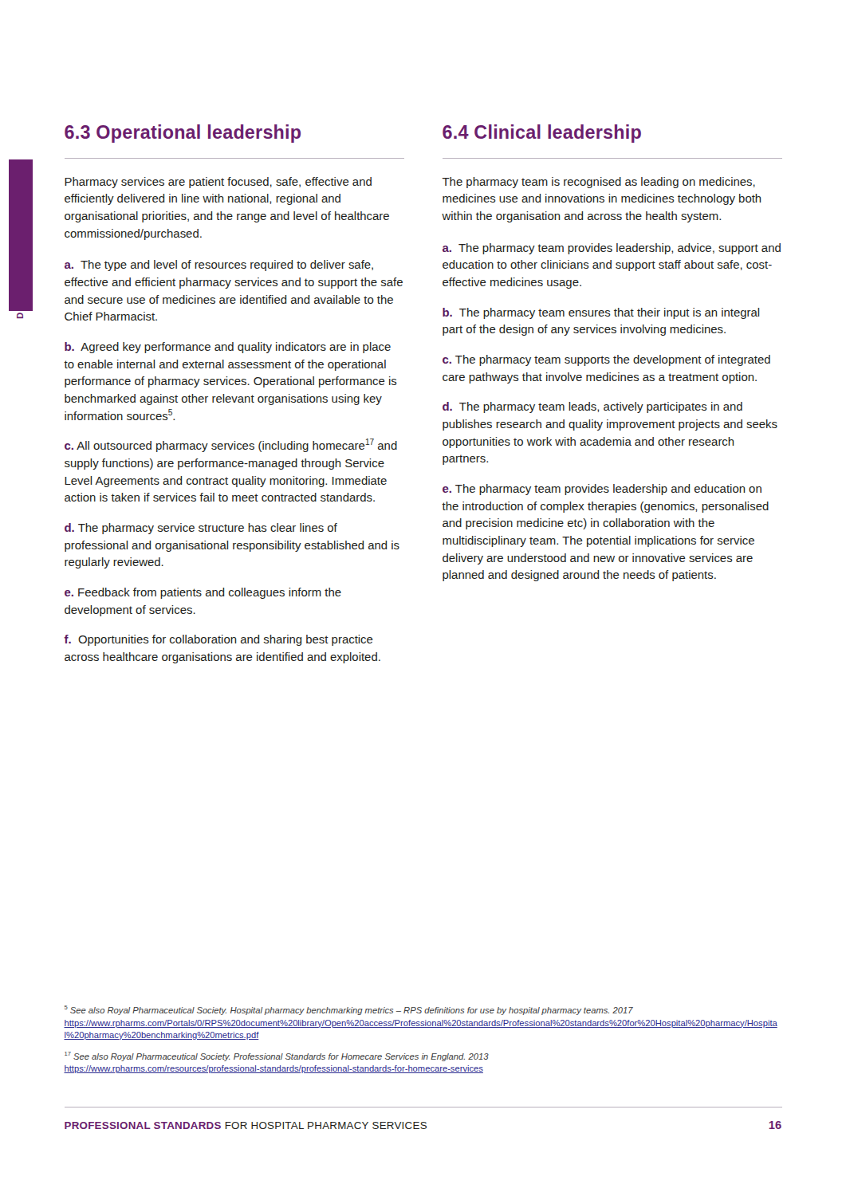DOMAIN THREE
6.3 Operational leadership
Pharmacy services are patient focused, safe, effective and efficiently delivered in line with national, regional and organisational priorities, and the range and level of healthcare commissioned/purchased.
a. The type and level of resources required to deliver safe, effective and efficient pharmacy services and to support the safe and secure use of medicines are identified and available to the Chief Pharmacist.
b. Agreed key performance and quality indicators are in place to enable internal and external assessment of the operational performance of pharmacy services. Operational performance is benchmarked against other relevant organisations using key information sources5.
c. All outsourced pharmacy services (including homecare17 and supply functions) are performance-managed through Service Level Agreements and contract quality monitoring. Immediate action is taken if services fail to meet contracted standards.
d. The pharmacy service structure has clear lines of professional and organisational responsibility established and is regularly reviewed.
e. Feedback from patients and colleagues inform the development of services.
f. Opportunities for collaboration and sharing best practice across healthcare organisations are identified and exploited.
6.4 Clinical leadership
The pharmacy team is recognised as leading on medicines, medicines use and innovations in medicines technology both within the organisation and across the health system.
a. The pharmacy team provides leadership, advice, support and education to other clinicians and support staff about safe, cost-effective medicines usage.
b. The pharmacy team ensures that their input is an integral part of the design of any services involving medicines.
c. The pharmacy team supports the development of integrated care pathways that involve medicines as a treatment option.
d. The pharmacy team leads, actively participates in and publishes research and quality improvement projects and seeks opportunities to work with academia and other research partners.
e. The pharmacy team provides leadership and education on the introduction of complex therapies (genomics, personalised and precision medicine etc) in collaboration with the multidisciplinary team. The potential implications for service delivery are understood and new or innovative services are planned and designed around the needs of patients.
5 See also Royal Pharmaceutical Society. Hospital pharmacy benchmarking metrics – RPS definitions for use by hospital pharmacy teams. 2017
https://www.rpharms.com/Portals/0/RPS%20document%20library/Open%20access/Professional%20standards/Professional%20standards%20for%20Hospital%20pharmacy/Hospital%20pharmacy%20benchmarking%20metrics.pdf
17 See also Royal Pharmaceutical Society. Professional Standards for Homecare Services in England. 2013
https://www.rpharms.com/resources/professional-standards/professional-standards-for-homecare-services
PROFESSIONAL STANDARDS FOR HOSPITAL PHARMACY SERVICES
16